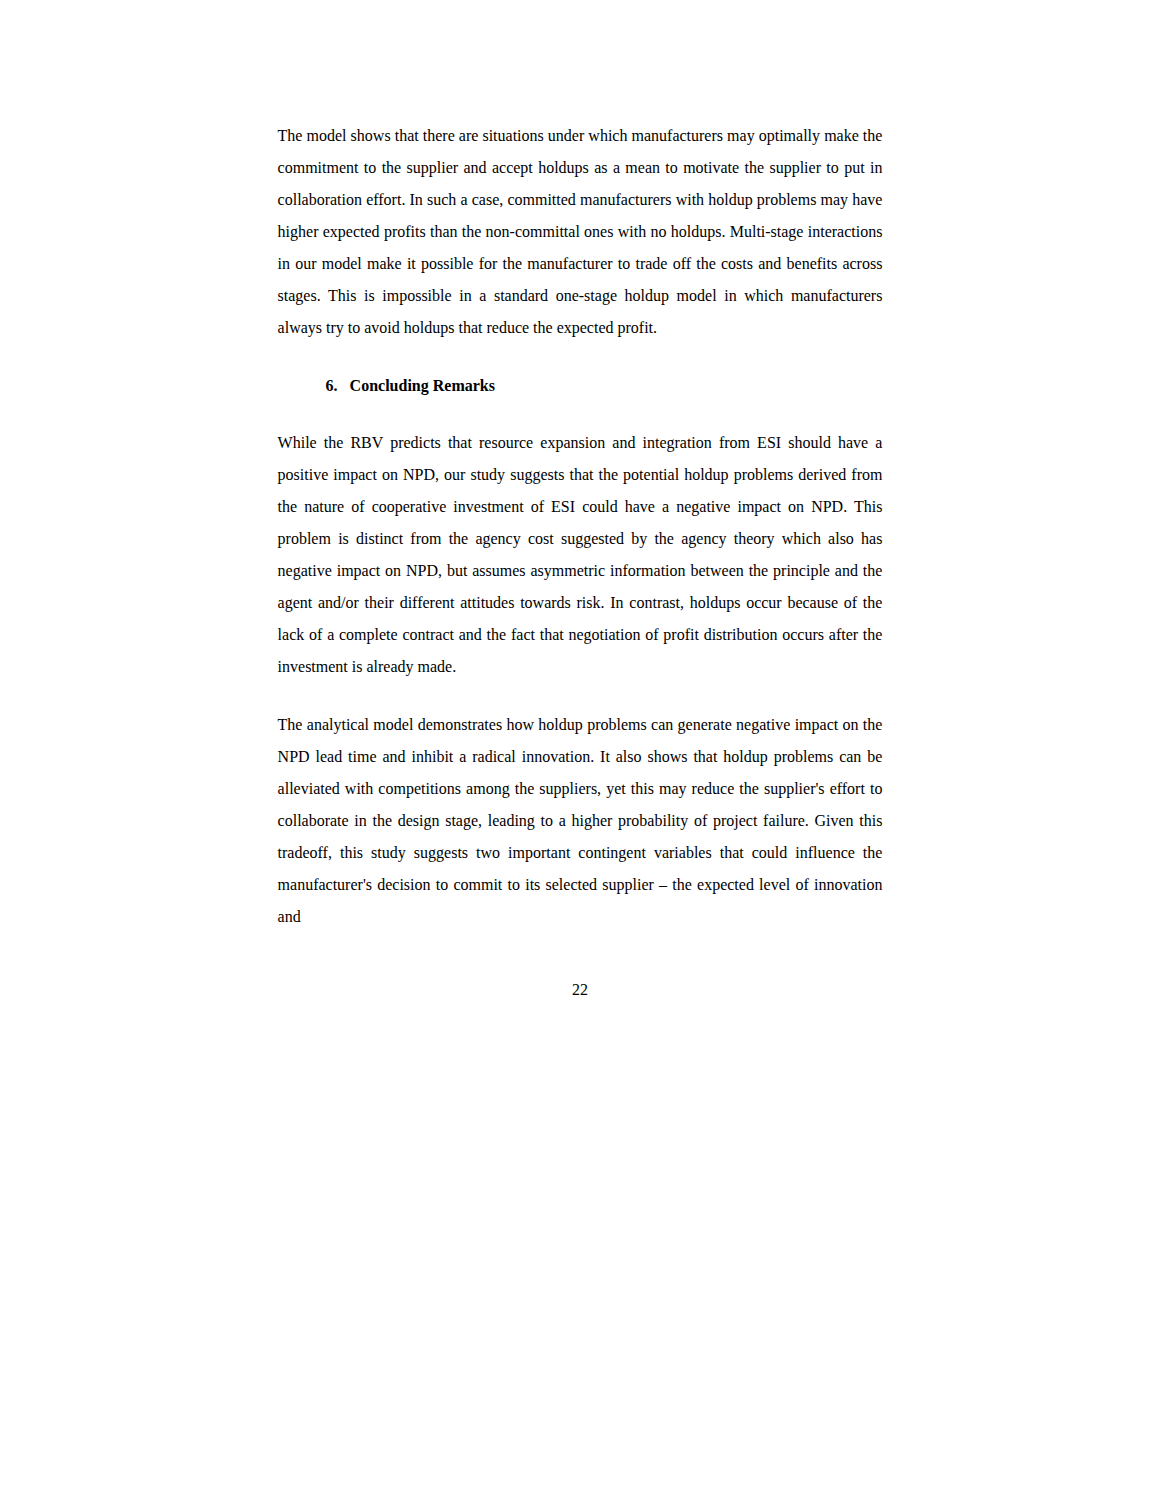The model shows that there are situations under which manufacturers may optimally make the commitment to the supplier and accept holdups as a mean to motivate the supplier to put in collaboration effort. In such a case, committed manufacturers with holdup problems may have higher expected profits than the non-committal ones with no holdups. Multi-stage interactions in our model make it possible for the manufacturer to trade off the costs and benefits across stages. This is impossible in a standard one-stage holdup model in which manufacturers always try to avoid holdups that reduce the expected profit.
6. Concluding Remarks
While the RBV predicts that resource expansion and integration from ESI should have a positive impact on NPD, our study suggests that the potential holdup problems derived from the nature of cooperative investment of ESI could have a negative impact on NPD. This problem is distinct from the agency cost suggested by the agency theory which also has negative impact on NPD, but assumes asymmetric information between the principle and the agent and/or their different attitudes towards risk. In contrast, holdups occur because of the lack of a complete contract and the fact that negotiation of profit distribution occurs after the investment is already made.
The analytical model demonstrates how holdup problems can generate negative impact on the NPD lead time and inhibit a radical innovation. It also shows that holdup problems can be alleviated with competitions among the suppliers, yet this may reduce the supplier's effort to collaborate in the design stage, leading to a higher probability of project failure. Given this tradeoff, this study suggests two important contingent variables that could influence the manufacturer's decision to commit to its selected supplier – the expected level of innovation and
22